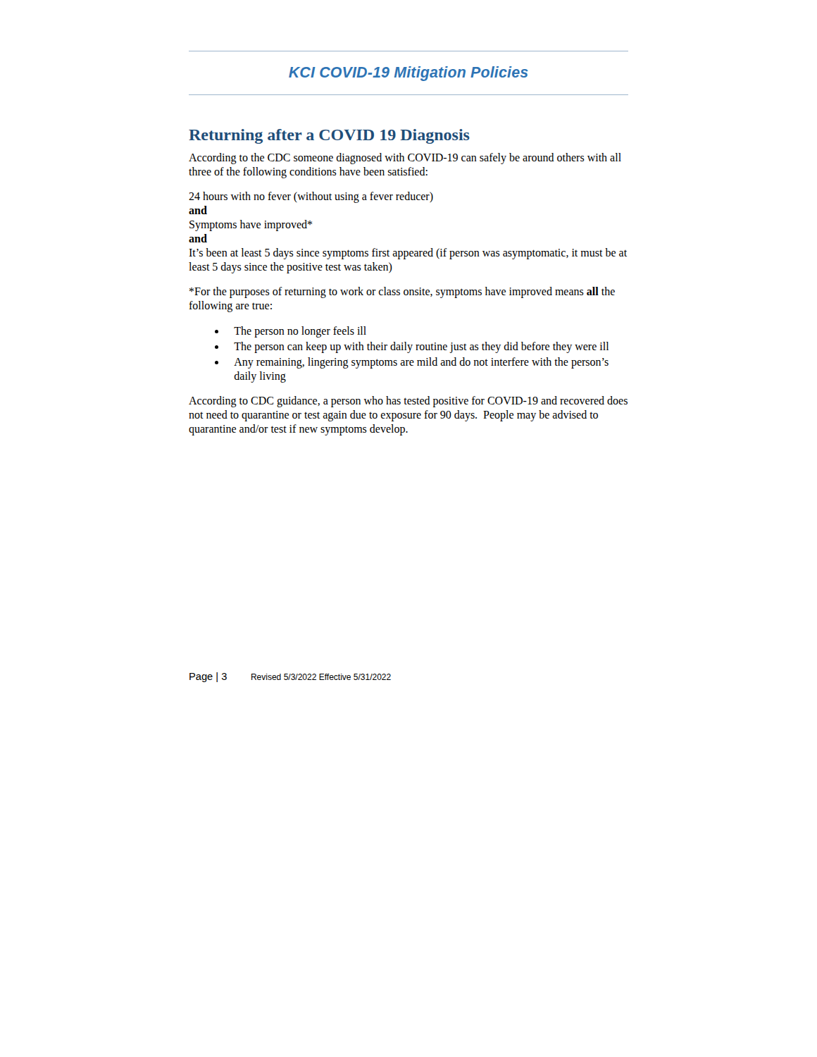KCI COVID-19 Mitigation Policies
Returning after a COVID 19 Diagnosis
According to the CDC someone diagnosed with COVID-19 can safely be around others with all three of the following conditions have been satisfied:
24 hours with no fever (without using a fever reducer)
and
Symptoms have improved*
and
It’s been at least 5 days since symptoms first appeared (if person was asymptomatic, it must be at least 5 days since the positive test was taken)
*For the purposes of returning to work or class onsite, symptoms have improved means all the following are true:
The person no longer feels ill
The person can keep up with their daily routine just as they did before they were ill
Any remaining, lingering symptoms are mild and do not interfere with the person’s daily living
According to CDC guidance, a person who has tested positive for COVID-19 and recovered does not need to quarantine or test again due to exposure for 90 days. People may be advised to quarantine and/or test if new symptoms develop.
Page | 3 Revised 5/3/2022 Effective 5/31/2022